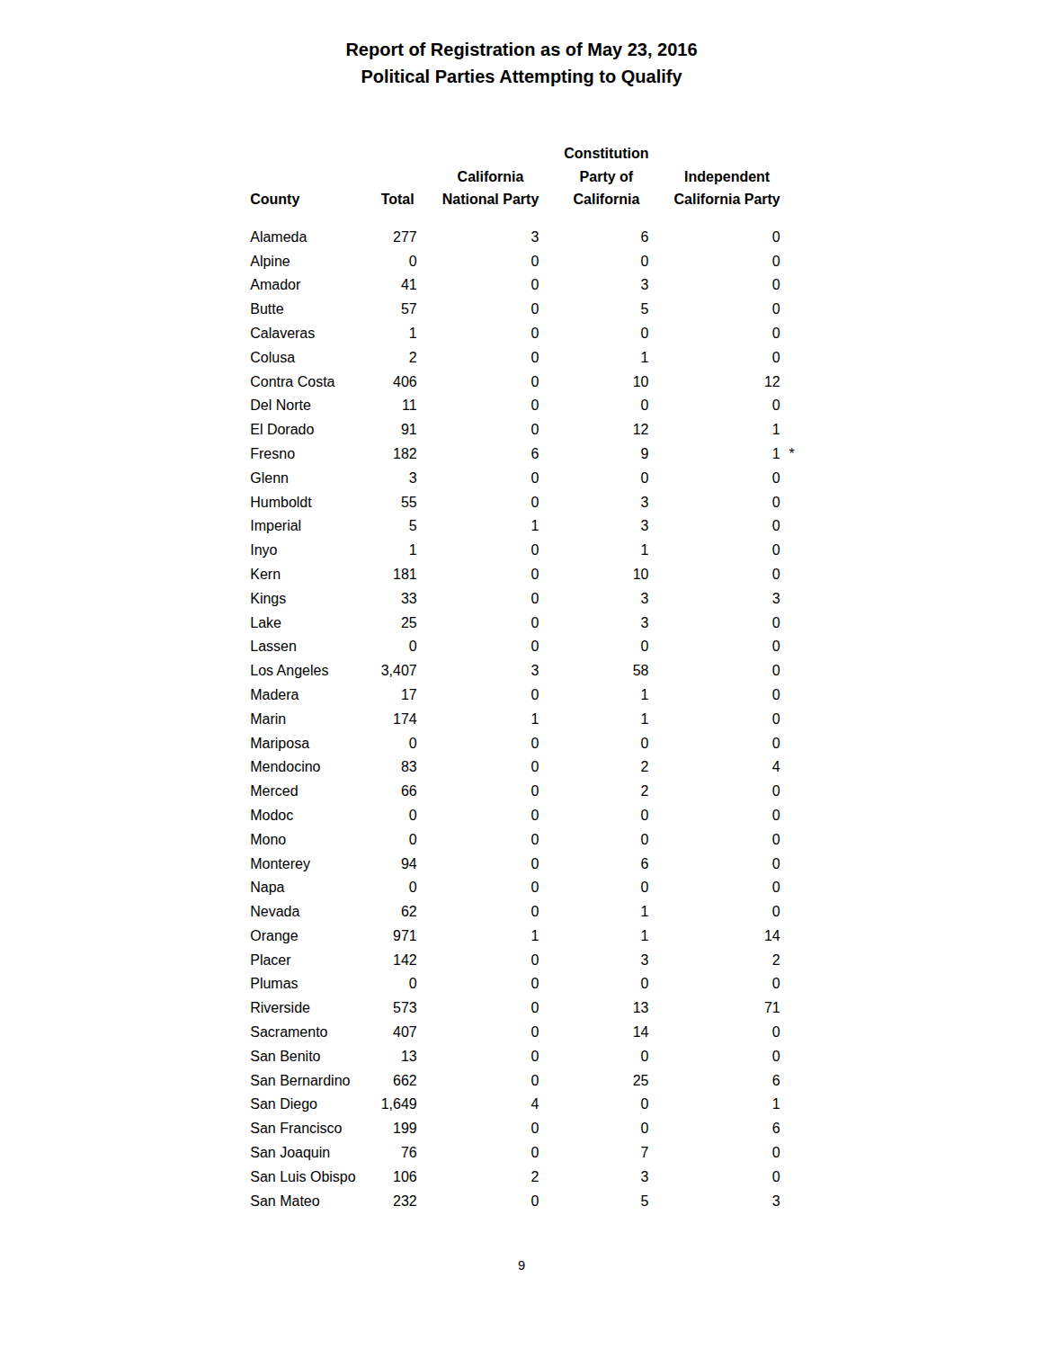Report of Registration as of May 23, 2016
Political Parties Attempting to Qualify
| | | | Constitution | |
| --- | --- | --- | --- | --- |
| | | California | Party of | Independent |
| County | Total | National Party | California | California Party |
| Alameda | 277 | 3 | 6 | 0 |
| Alpine | 0 | 0 | 0 | 0 |
| Amador | 41 | 0 | 3 | 0 |
| Butte | 57 | 0 | 5 | 0 |
| Calaveras | 1 | 0 | 0 | 0 |
| Colusa | 2 | 0 | 1 | 0 |
| Contra Costa | 406 | 0 | 10 | 12 |
| Del Norte | 11 | 0 | 0 | 0 |
| El Dorado | 91 | 0 | 12 | 1 |
| Fresno | 182 | 6 | 9 | 1 * |
| Glenn | 3 | 0 | 0 | 0 |
| Humboldt | 55 | 0 | 3 | 0 |
| Imperial | 5 | 1 | 3 | 0 |
| Inyo | 1 | 0 | 1 | 0 |
| Kern | 181 | 0 | 10 | 0 |
| Kings | 33 | 0 | 3 | 3 |
| Lake | 25 | 0 | 3 | 0 |
| Lassen | 0 | 0 | 0 | 0 |
| Los Angeles | 3,407 | 3 | 58 | 0 |
| Madera | 17 | 0 | 1 | 0 |
| Marin | 174 | 1 | 1 | 0 |
| Mariposa | 0 | 0 | 0 | 0 |
| Mendocino | 83 | 0 | 2 | 4 |
| Merced | 66 | 0 | 2 | 0 |
| Modoc | 0 | 0 | 0 | 0 |
| Mono | 0 | 0 | 0 | 0 |
| Monterey | 94 | 0 | 6 | 0 |
| Napa | 0 | 0 | 0 | 0 |
| Nevada | 62 | 0 | 1 | 0 |
| Orange | 971 | 1 | 1 | 14 |
| Placer | 142 | 0 | 3 | 2 |
| Plumas | 0 | 0 | 0 | 0 |
| Riverside | 573 | 0 | 13 | 71 |
| Sacramento | 407 | 0 | 14 | 0 |
| San Benito | 13 | 0 | 0 | 0 |
| San Bernardino | 662 | 0 | 25 | 6 |
| San Diego | 1,649 | 4 | 0 | 1 |
| San Francisco | 199 | 0 | 0 | 6 |
| San Joaquin | 76 | 0 | 7 | 0 |
| San Luis Obispo | 106 | 2 | 3 | 0 |
| San Mateo | 232 | 0 | 5 | 3 |
9